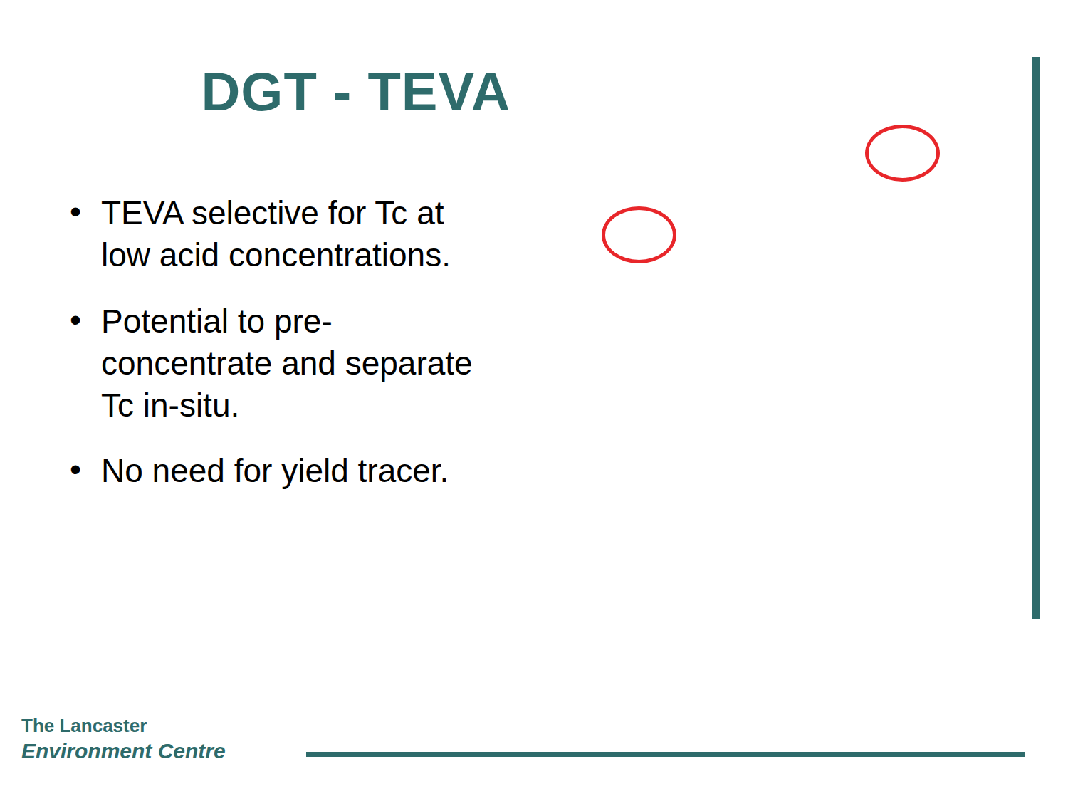DGT - TEVA
TEVA selective for Tc at low acid concentrations.
Potential to pre-concentrate and separate Tc in-situ.
No need for yield tracer.
The Lancaster
Environment Centre